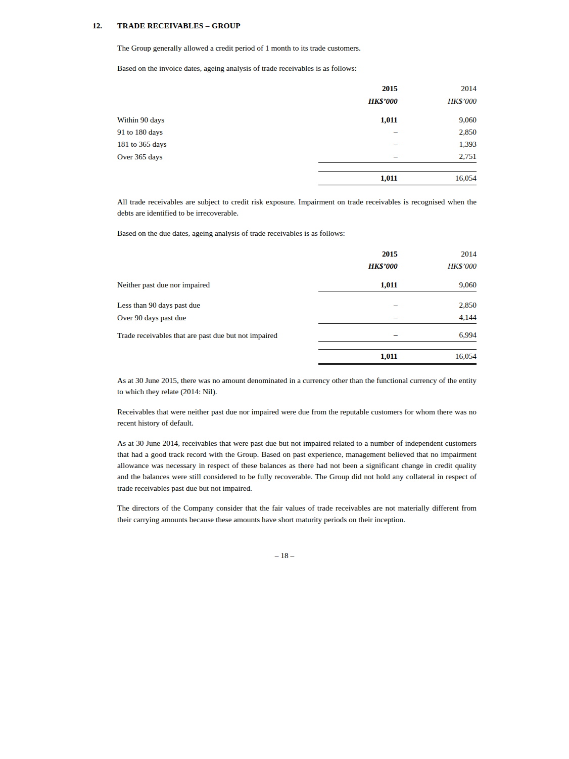12.
TRADE RECEIVABLES – GROUP
The Group generally allowed a credit period of 1 month to its trade customers.
Based on the invoice dates, ageing analysis of trade receivables is as follows:
| | 2015 | 2014 |
| | HK$’000 | HK$’000 |
| Within 90 days | 1,011 | 9,060 |
| 91 to 180 days | – | 2,850 |
| 181 to 365 days | – | 1,393 |
| Over 365 days | – | 2,751 |
| | 1,011 | 16,054 |
All trade receivables are subject to credit risk exposure. Impairment on trade receivables is recognised when the debts are identified to be irrecoverable.
Based on the due dates, ageing analysis of trade receivables is as follows:
| | 2015 | 2014 |
| | HK$’000 | HK$’000 |
| Neither past due nor impaired | 1,011 | 9,060 |
| Less than 90 days past due | – | 2,850 |
| Over 90 days past due | – | 4,144 |
| Trade receivables that are past due but not impaired | – | 6,994 |
| | 1,011 | 16,054 |
As at 30 June 2015, there was no amount denominated in a currency other than the functional currency of the entity to which they relate (2014: Nil).
Receivables that were neither past due nor impaired were due from the reputable customers for whom there was no recent history of default.
As at 30 June 2014, receivables that were past due but not impaired related to a number of independent customers that had a good track record with the Group. Based on past experience, management believed that no impairment allowance was necessary in respect of these balances as there had not been a significant change in credit quality and the balances were still considered to be fully recoverable. The Group did not hold any collateral in respect of trade receivables past due but not impaired.
The directors of the Company consider that the fair values of trade receivables are not materially different from their carrying amounts because these amounts have short maturity periods on their inception.
– 18 –